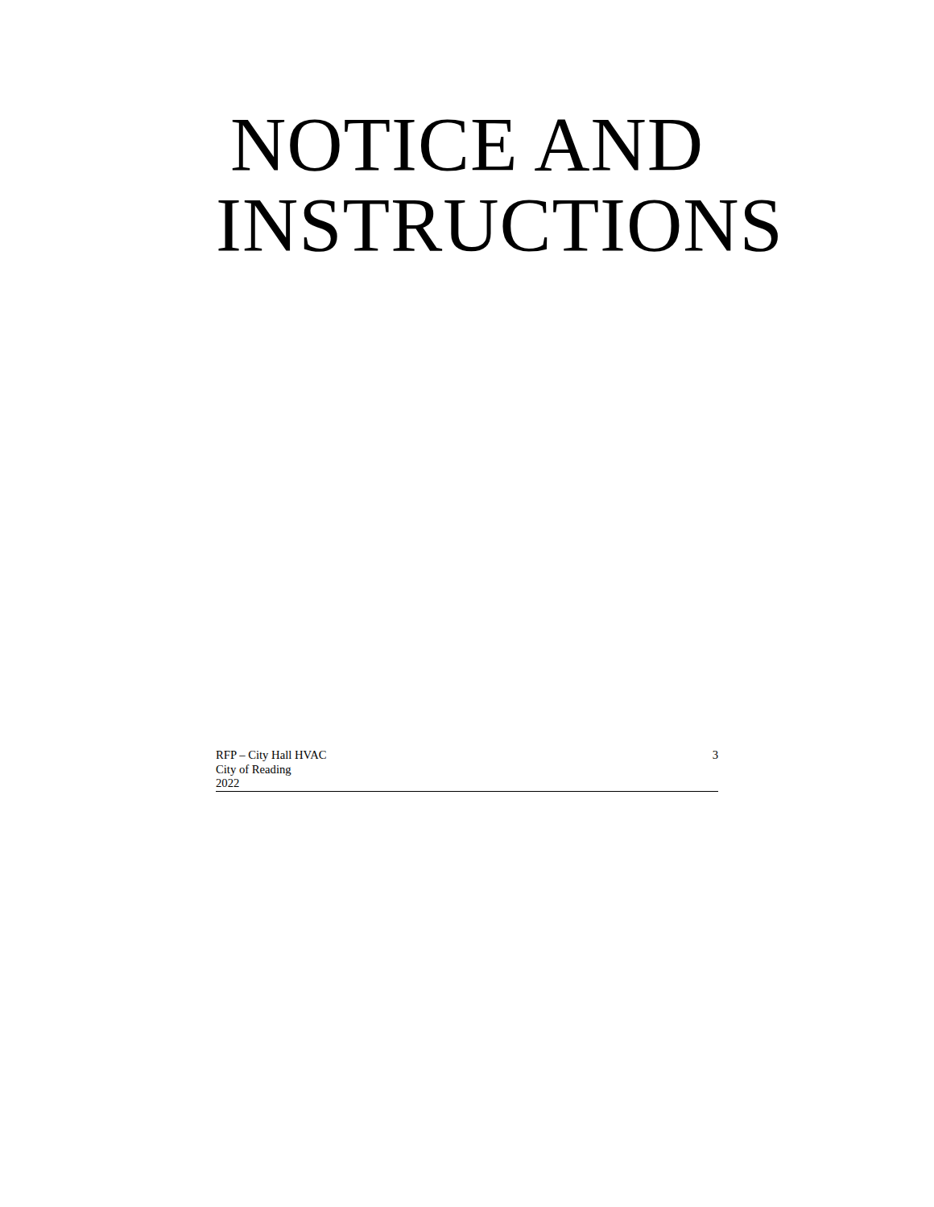NOTICE AND
INSTRUCTIONS
RFP – City Hall HVAC
City of Reading
2022
3